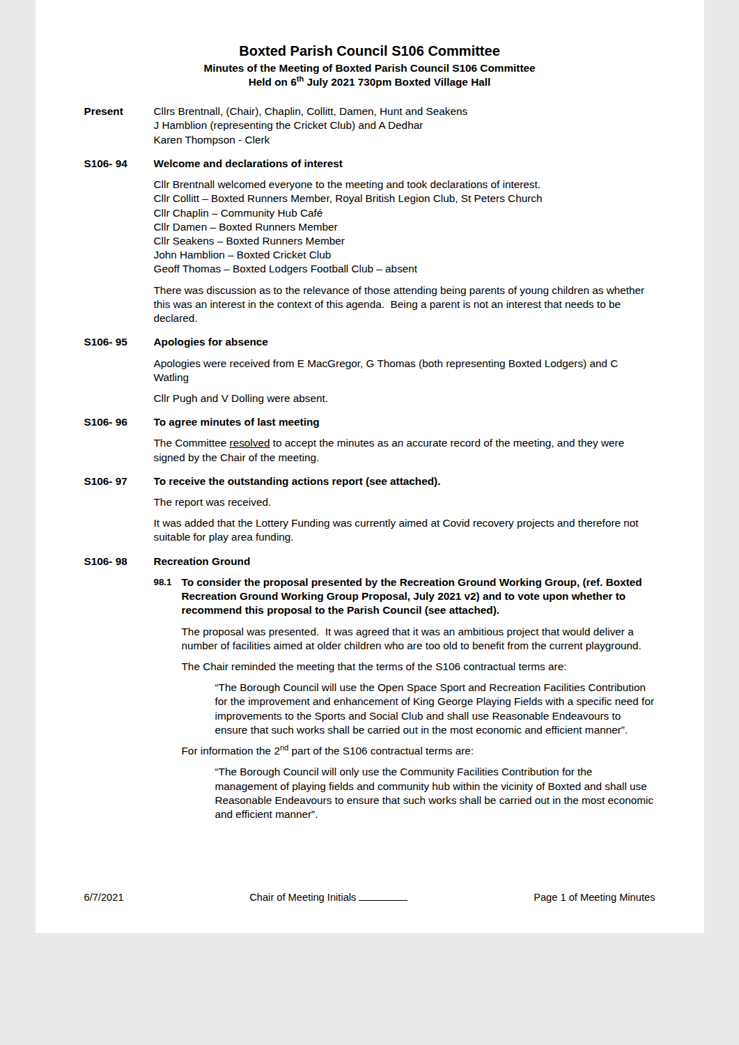Boxted Parish Council S106 Committee
Minutes of the Meeting of Boxted Parish Council S106 Committee
Held on 6th July 2021 730pm Boxted Village Hall
Present
Cllrs Brentnall, (Chair), Chaplin, Collitt, Damen, Hunt and Seakens
J Hamblion (representing the Cricket Club) and A Dedhar
Karen Thompson - Clerk
S106- 94
Welcome and declarations of interest
Cllr Brentnall welcomed everyone to the meeting and took declarations of interest.
Cllr Collitt – Boxted Runners Member, Royal British Legion Club, St Peters Church
Cllr Chaplin – Community Hub Café
Cllr Damen – Boxted Runners Member
Cllr Seakens – Boxted Runners Member
John Hamblion – Boxted Cricket Club
Geoff Thomas – Boxted Lodgers Football Club – absent
There was discussion as to the relevance of those attending being parents of young children as whether this was an interest in the context of this agenda. Being a parent is not an interest that needs to be declared.
S106- 95
Apologies for absence
Apologies were received from E MacGregor, G Thomas (both representing Boxted Lodgers) and C Watling
Cllr Pugh and V Dolling were absent.
S106- 96
To agree minutes of last meeting
The Committee resolved to accept the minutes as an accurate record of the meeting, and they were signed by the Chair of the meeting.
S106- 97
To receive the outstanding actions report (see attached).
The report was received.
It was added that the Lottery Funding was currently aimed at Covid recovery projects and therefore not suitable for play area funding.
S106- 98
Recreation Ground
98.1
To consider the proposal presented by the Recreation Ground Working Group, (ref. Boxted Recreation Ground Working Group Proposal, July 2021 v2) and to vote upon whether to recommend this proposal to the Parish Council (see attached).
The proposal was presented. It was agreed that it was an ambitious project that would deliver a number of facilities aimed at older children who are too old to benefit from the current playground.
The Chair reminded the meeting that the terms of the S106 contractual terms are:
“The Borough Council will use the Open Space Sport and Recreation Facilities Contribution for the improvement and enhancement of King George Playing Fields with a specific need for improvements to the Sports and Social Club and shall use Reasonable Endeavours to ensure that such works shall be carried out in the most economic and efficient manner”.
For information the 2nd part of the S106 contractual terms are:
“The Borough Council will only use the Community Facilities Contribution for the management of playing fields and community hub within the vicinity of Boxted and shall use Reasonable Endeavours to ensure that such works shall be carried out in the most economic and efficient manner”.
6/7/2021
Chair of Meeting Initials
Page 1 of Meeting Minutes